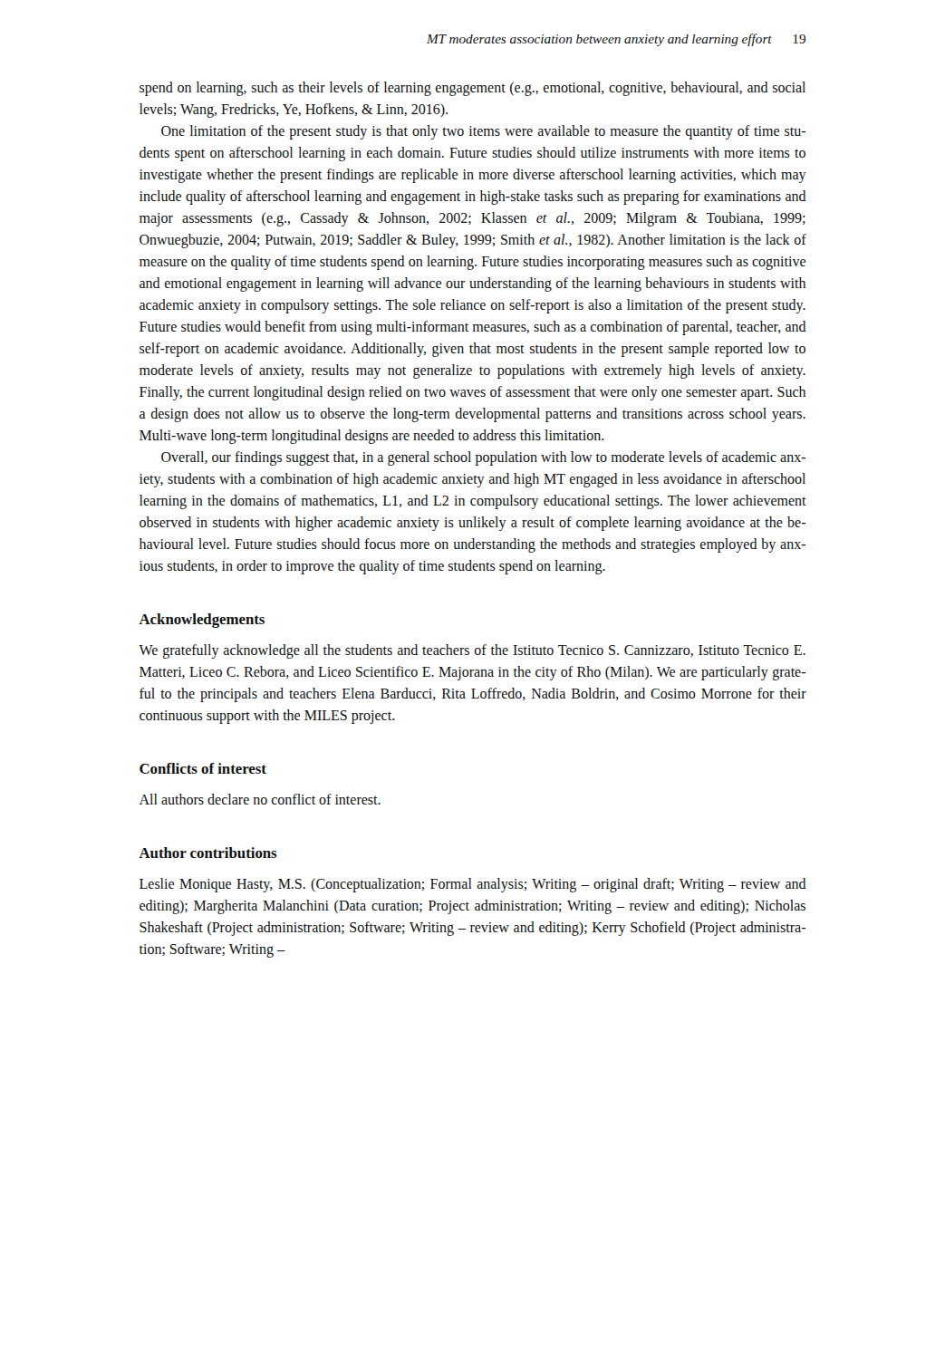MT moderates association between anxiety and learning effort 19
spend on learning, such as their levels of learning engagement (e.g., emotional, cognitive, behavioural, and social levels; Wang, Fredricks, Ye, Hofkens, & Linn, 2016).
One limitation of the present study is that only two items were available to measure the quantity of time students spent on afterschool learning in each domain. Future studies should utilize instruments with more items to investigate whether the present findings are replicable in more diverse afterschool learning activities, which may include quality of afterschool learning and engagement in high-stake tasks such as preparing for examinations and major assessments (e.g., Cassady & Johnson, 2002; Klassen et al., 2009; Milgram & Toubiana, 1999; Onwuegbuzie, 2004; Putwain, 2019; Saddler & Buley, 1999; Smith et al., 1982). Another limitation is the lack of measure on the quality of time students spend on learning. Future studies incorporating measures such as cognitive and emotional engagement in learning will advance our understanding of the learning behaviours in students with academic anxiety in compulsory settings. The sole reliance on self-report is also a limitation of the present study. Future studies would benefit from using multi-informant measures, such as a combination of parental, teacher, and self-report on academic avoidance. Additionally, given that most students in the present sample reported low to moderate levels of anxiety, results may not generalize to populations with extremely high levels of anxiety. Finally, the current longitudinal design relied on two waves of assessment that were only one semester apart. Such a design does not allow us to observe the long-term developmental patterns and transitions across school years. Multi-wave long-term longitudinal designs are needed to address this limitation.
Overall, our findings suggest that, in a general school population with low to moderate levels of academic anxiety, students with a combination of high academic anxiety and high MT engaged in less avoidance in afterschool learning in the domains of mathematics, L1, and L2 in compulsory educational settings. The lower achievement observed in students with higher academic anxiety is unlikely a result of complete learning avoidance at the behavioural level. Future studies should focus more on understanding the methods and strategies employed by anxious students, in order to improve the quality of time students spend on learning.
Acknowledgements
We gratefully acknowledge all the students and teachers of the Istituto Tecnico S. Cannizzaro, Istituto Tecnico E. Matteri, Liceo C. Rebora, and Liceo Scientifico E. Majorana in the city of Rho (Milan). We are particularly grateful to the principals and teachers Elena Barducci, Rita Loffredo, Nadia Boldrin, and Cosimo Morrone for their continuous support with the MILES project.
Conflicts of interest
All authors declare no conflict of interest.
Author contributions
Leslie Monique Hasty, M.S. (Conceptualization; Formal analysis; Writing – original draft; Writing – review and editing); Margherita Malanchini (Data curation; Project administration; Writing – review and editing); Nicholas Shakeshaft (Project administration; Software; Writing – review and editing); Kerry Schofield (Project administration; Software; Writing –